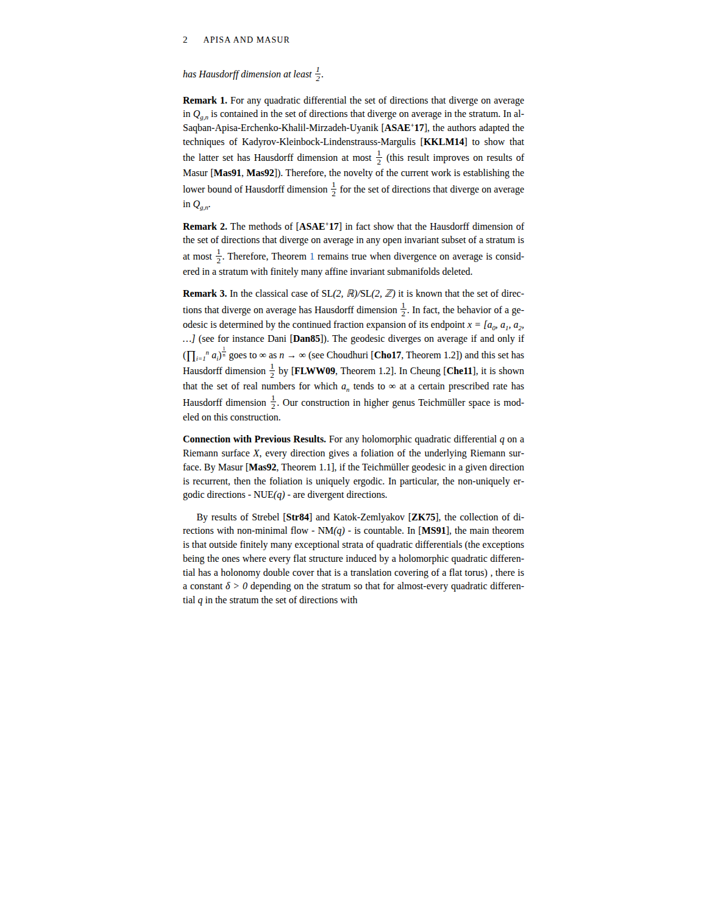2 Apisa and Masur
has Hausdorff dimension at least 12.
Remark 1. For any quadratic differential the set of directions that diverge on average in Qg,n is contained in the set of directions that diverge on average in the stratum. In al-Saqban-Apisa-Erchenko-Khalil-Mirzadeh-Uyanik [ASAE+17], the authors adapted the techniques of Kadyrov-Kleinbock-Lindenstrauss-Margulis [KKLM14] to show that the latter set has Hausdorff dimension at most 12 (this result improves on results of Masur [Mas91, Mas92]). Therefore, the novelty of the current work is establishing the lower bound of Hausdorff dimension 12 for the set of directions that diverge on average in Qg,n.
Remark 2. The methods of [ASAE+17] in fact show that the Hausdorff dimension of the set of directions that diverge on average in any open invariant subset of a stratum is at most 12. Therefore, Theorem 1 remains true when divergence on average is considered in a stratum with finitely many affine invariant submanifolds deleted.
Remark 3. In the classical case of SL(2, ℝ)/SL(2, ℤ) it is known that the set of directions that diverge on average has Hausdorff dimension 12. In fact, the behavior of a geodesic is determined by the continued fraction expansion of its endpoint x = [a0, a1, a2, …] (see for instance Dani [Dan85]). The geodesic diverges on average if and only if (∏i=1n ai)1 n goes to ∞ as n → ∞ (see Choudhuri [Cho17, Theorem 1.2]) and this set has Hausdorff dimension 12 by [FLWW09, Theorem 1.2]. In Cheung [Che11], it is shown that the set of real numbers for which an tends to ∞ at a certain prescribed rate has Hausdorff dimension 12. Our construction in higher genus Teichmüller space is modeled on this construction.
Connection with Previous Results. For any holomorphic quadratic differential q on a Riemann surface X, every direction gives a foliation of the underlying Riemann surface. By Masur [Mas92, Theorem 1.1], if the Teichmüller geodesic in a given direction is recurrent, then the foliation is uniquely ergodic. In particular, the non-uniquely ergodic directions - NUE(q) - are divergent directions.
By results of Strebel [Str84] and Katok-Zemlyakov [ZK75], the collection of directions with non-minimal flow - NM(q) - is countable. In [MS91], the main theorem is that outside finitely many exceptional strata of quadratic differentials (the exceptions being the ones where every flat structure induced by a holomorphic quadratic differential has a holonomy double cover that is a translation covering of a flat torus) , there is a constant δ > 0 depending on the stratum so that for almost-every quadratic differential q in the stratum the set of directions with